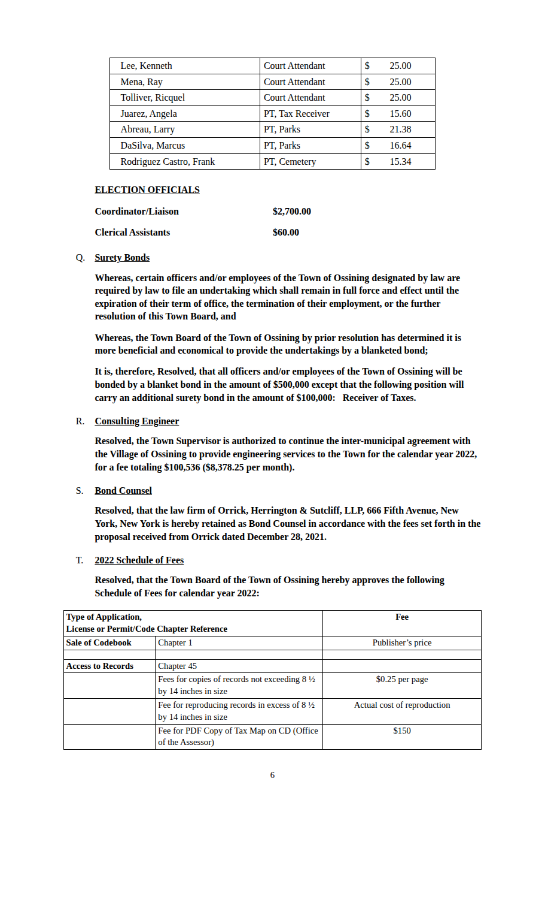| Lee, Kenneth | Court Attendant | $ 25.00 |
| Mena, Ray | Court Attendant | $ 25.00 |
| Tolliver, Ricquel | Court Attendant | $ 25.00 |
| Juarez, Angela | PT, Tax Receiver | $ 15.60 |
| Abreau, Larry | PT, Parks | $ 21.38 |
| DaSilva, Marcus | PT, Parks | $ 16.64 |
| Rodriguez Castro, Frank | PT, Cemetery | $ 15.34 |
ELECTION OFFICIALS
Coordinator/Liaison$2,700.00
Clerical Assistants$60.00
Q. Surety Bonds
Whereas, certain officers and/or employees of the Town of Ossining designated by law are required by law to file an undertaking which shall remain in full force and effect until the expiration of their term of office, the termination of their employment, or the further resolution of this Town Board, and
Whereas, the Town Board of the Town of Ossining by prior resolution has determined it is more beneficial and economical to provide the undertakings by a blanketed bond;
It is, therefore, Resolved, that all officers and/or employees of the Town of Ossining will be bonded by a blanket bond in the amount of $500,000 except that the following position will carry an additional surety bond in the amount of $100,000: Receiver of Taxes.
R. Consulting Engineer
Resolved, the Town Supervisor is authorized to continue the inter-municipal agreement with the Village of Ossining to provide engineering services to the Town for the calendar year 2022, for a fee totaling $100,536 ($8,378.25 per month).
S. Bond Counsel
Resolved, that the law firm of Orrick, Herrington & Sutcliff, LLP, 666 Fifth Avenue, New York, New York is hereby retained as Bond Counsel in accordance with the fees set forth in the proposal received from Orrick dated December 28, 2021.
T. 2022 Schedule of Fees
Resolved, that the Town Board of the Town of Ossining hereby approves the following Schedule of Fees for calendar year 2022:
| Type of Application, License or Permit/Code Chapter Reference | Fee |
| --- | --- |
| Sale of Codebook | Chapter 1 | Publisher’s price |
| Access to Records | Chapter 45 | |
| | Fees for copies of records not exceeding 8 ½ by 14 inches in size | $0.25 per page |
| | Fee for reproducing records in excess of 8 ½ by 14 inches in size | Actual cost of reproduction |
| | Fee for PDF Copy of Tax Map on CD (Office of the Assessor) | $150 |
6